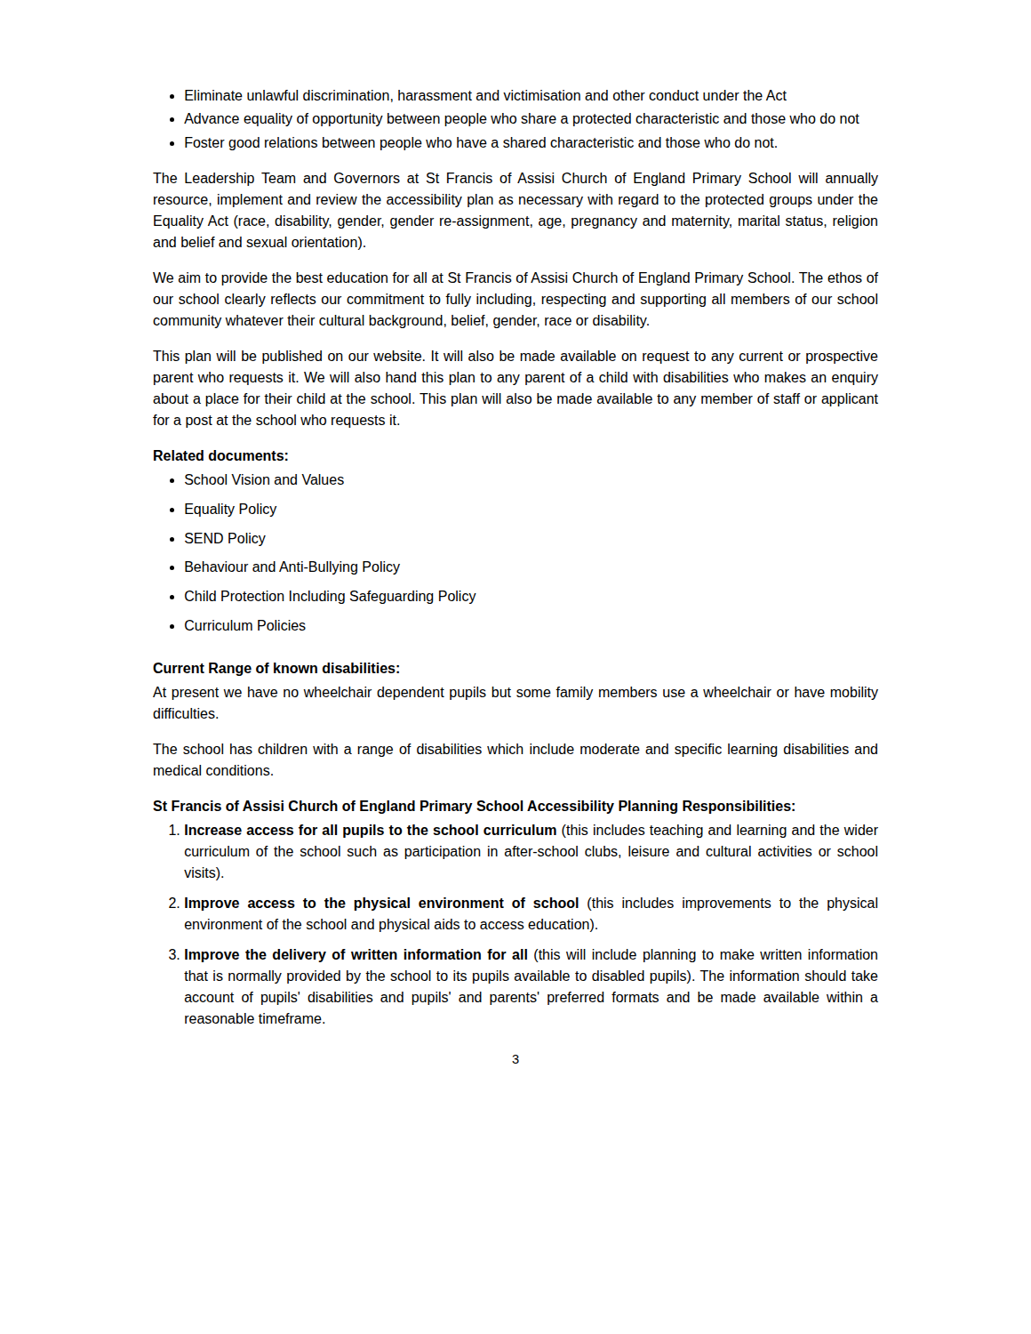Eliminate unlawful discrimination, harassment and victimisation and other conduct under the Act
Advance equality of opportunity between people who share a protected characteristic and those who do not
Foster good relations between people who have a shared characteristic and those who do not.
The Leadership Team and Governors at St Francis of Assisi Church of England Primary School will annually resource, implement and review the accessibility plan as necessary with regard to the protected groups under the Equality Act (race, disability, gender, gender re-assignment, age, pregnancy and maternity, marital status, religion and belief and sexual orientation).
We aim to provide the best education for all at St Francis of Assisi Church of England Primary School. The ethos of our school clearly reflects our commitment to fully including, respecting and supporting all members of our school community whatever their cultural background, belief, gender, race or disability.
This plan will be published on our website. It will also be made available on request to any current or prospective parent who requests it. We will also hand this plan to any parent of a child with disabilities who makes an enquiry about a place for their child at the school. This plan will also be made available to any member of staff or applicant for a post at the school who requests it.
Related documents:
School Vision and Values
Equality Policy
SEND Policy
Behaviour and Anti-Bullying Policy
Child Protection Including Safeguarding Policy
Curriculum Policies
Current Range of known disabilities:
At present we have no wheelchair dependent pupils but some family members use a wheelchair or have mobility difficulties.
The school has children with a range of disabilities which include moderate and specific learning disabilities and medical conditions.
St Francis of Assisi Church of England Primary School Accessibility Planning Responsibilities:
Increase access for all pupils to the school curriculum (this includes teaching and learning and the wider curriculum of the school such as participation in after-school clubs, leisure and cultural activities or school visits).
Improve access to the physical environment of school (this includes improvements to the physical environment of the school and physical aids to access education).
Improve the delivery of written information for all (this will include planning to make written information that is normally provided by the school to its pupils available to disabled pupils). The information should take account of pupils' disabilities and pupils' and parents' preferred formats and be made available within a reasonable timeframe.
3